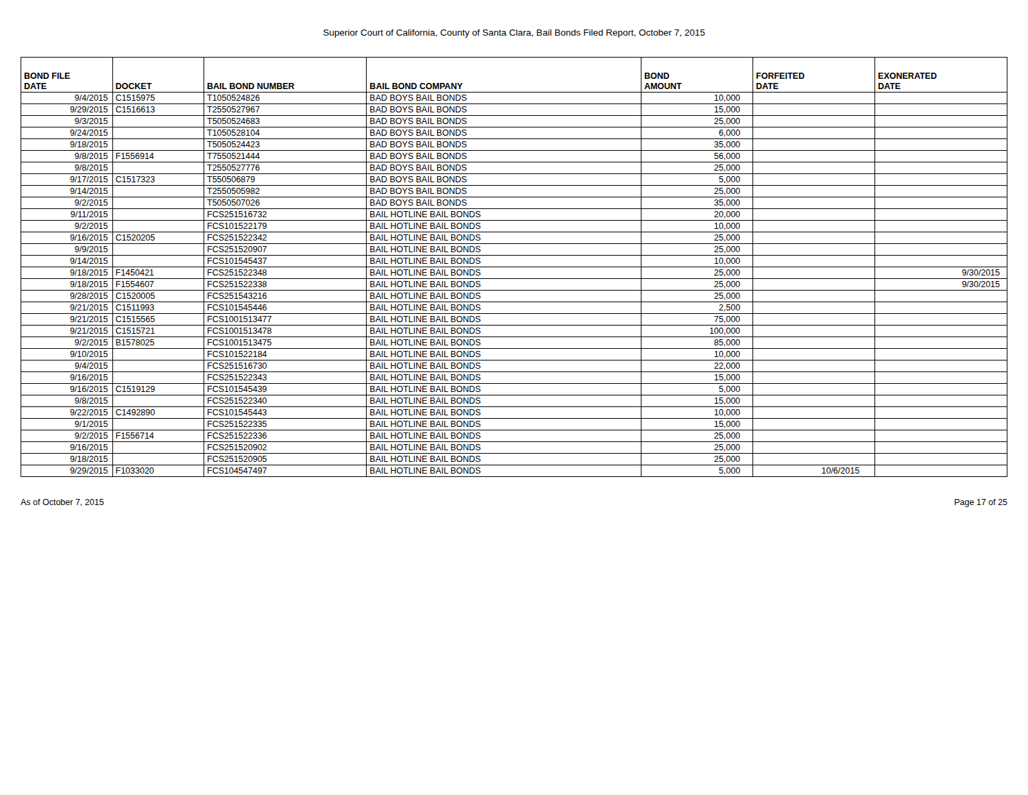Superior Court of California, County of Santa Clara, Bail Bonds Filed Report, October 7, 2015
| BOND FILE DATE | DOCKET | BAIL BOND NUMBER | BAIL BOND COMPANY | BOND AMOUNT | FORFEITED DATE | EXONERATED DATE |
| --- | --- | --- | --- | --- | --- | --- |
| 9/4/2015 | C1515975 | T1050524826 | BAD BOYS BAIL BONDS | 10,000 | | |
| 9/29/2015 | C1516613 | T2550527967 | BAD BOYS BAIL BONDS | 15,000 | | |
| 9/3/2015 | | T5050524683 | BAD BOYS BAIL BONDS | 25,000 | | |
| 9/24/2015 | | T1050528104 | BAD BOYS BAIL BONDS | 6,000 | | |
| 9/18/2015 | | T5050524423 | BAD BOYS BAIL BONDS | 35,000 | | |
| 9/8/2015 | F1556914 | T7550521444 | BAD BOYS BAIL BONDS | 56,000 | | |
| 9/8/2015 | | T2550527776 | BAD BOYS BAIL BONDS | 25,000 | | |
| 9/17/2015 | C1517323 | T550506879 | BAD BOYS BAIL BONDS | 5,000 | | |
| 9/14/2015 | | T2550505982 | BAD BOYS BAIL BONDS | 25,000 | | |
| 9/2/2015 | | T5050507026 | BAD BOYS BAIL BONDS | 35,000 | | |
| 9/11/2015 | | FCS251516732 | BAIL HOTLINE BAIL BONDS | 20,000 | | |
| 9/2/2015 | | FCS101522179 | BAIL HOTLINE BAIL BONDS | 10,000 | | |
| 9/16/2015 | C1520205 | FCS251522342 | BAIL HOTLINE BAIL BONDS | 25,000 | | |
| 9/9/2015 | | FCS251520907 | BAIL HOTLINE BAIL BONDS | 25,000 | | |
| 9/14/2015 | | FCS101545437 | BAIL HOTLINE BAIL BONDS | 10,000 | | |
| 9/18/2015 | F1450421 | FCS251522348 | BAIL HOTLINE BAIL BONDS | 25,000 | | 9/30/2015 |
| 9/18/2015 | F1554607 | FCS251522338 | BAIL HOTLINE BAIL BONDS | 25,000 | | 9/30/2015 |
| 9/28/2015 | C1520005 | FCS251543216 | BAIL HOTLINE BAIL BONDS | 25,000 | | |
| 9/21/2015 | C1511993 | FCS101545446 | BAIL HOTLINE BAIL BONDS | 2,500 | | |
| 9/21/2015 | C1515565 | FCS1001513477 | BAIL HOTLINE BAIL BONDS | 75,000 | | |
| 9/21/2015 | C1515721 | FCS1001513478 | BAIL HOTLINE BAIL BONDS | 100,000 | | |
| 9/2/2015 | B1578025 | FCS1001513475 | BAIL HOTLINE BAIL BONDS | 85,000 | | |
| 9/10/2015 | | FCS101522184 | BAIL HOTLINE BAIL BONDS | 10,000 | | |
| 9/4/2015 | | FCS251516730 | BAIL HOTLINE BAIL BONDS | 22,000 | | |
| 9/16/2015 | | FCS251522343 | BAIL HOTLINE BAIL BONDS | 15,000 | | |
| 9/16/2015 | C1519129 | FCS101545439 | BAIL HOTLINE BAIL BONDS | 5,000 | | |
| 9/8/2015 | | FCS251522340 | BAIL HOTLINE BAIL BONDS | 15,000 | | |
| 9/22/2015 | C1492890 | FCS101545443 | BAIL HOTLINE BAIL BONDS | 10,000 | | |
| 9/1/2015 | | FCS251522335 | BAIL HOTLINE BAIL BONDS | 15,000 | | |
| 9/2/2015 | F1556714 | FCS251522336 | BAIL HOTLINE BAIL BONDS | 25,000 | | |
| 9/16/2015 | | FCS251520902 | BAIL HOTLINE BAIL BONDS | 25,000 | | |
| 9/18/2015 | | FCS251520905 | BAIL HOTLINE BAIL BONDS | 25,000 | | |
| 9/29/2015 | F1033020 | FCS104547497 | BAIL HOTLINE BAIL BONDS | 5,000 | 10/6/2015 | |
As of October 7, 2015
Page 17 of 25